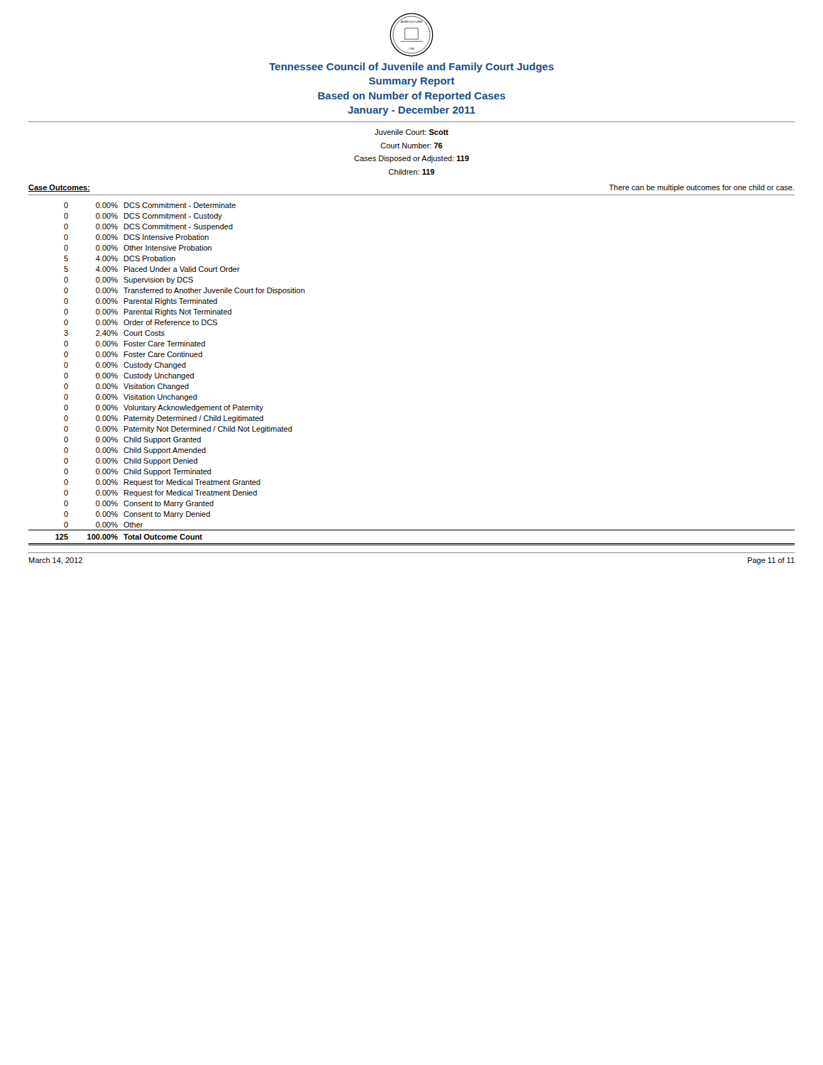Tennessee Council of Juvenile and Family Court Judges
Summary Report
Based on Number of Reported Cases
January - December 2011
Juvenile Court: Scott
Court Number: 76
Cases Disposed or Adjusted: 119
Children: 119
Case Outcomes:
There can be multiple outcomes for one child or case.
| 0 | 0.00% | DCS Commitment - Determinate |
| 0 | 0.00% | DCS Commitment - Custody |
| 0 | 0.00% | DCS Commitment - Suspended |
| 0 | 0.00% | DCS Intensive Probation |
| 0 | 0.00% | Other Intensive Probation |
| 5 | 4.00% | DCS Probation |
| 5 | 4.00% | Placed Under a Valid Court Order |
| 0 | 0.00% | Supervision by DCS |
| 0 | 0.00% | Transferred to Another Juvenile Court for Disposition |
| 0 | 0.00% | Parental Rights Terminated |
| 0 | 0.00% | Parental Rights Not Terminated |
| 0 | 0.00% | Order of Reference to DCS |
| 3 | 2.40% | Court Costs |
| 0 | 0.00% | Foster Care Terminated |
| 0 | 0.00% | Foster Care Continued |
| 0 | 0.00% | Custody Changed |
| 0 | 0.00% | Custody Unchanged |
| 0 | 0.00% | Visitation Changed |
| 0 | 0.00% | Visitation Unchanged |
| 0 | 0.00% | Voluntary Acknowledgement of Paternity |
| 0 | 0.00% | Paternity Determined / Child Legitimated |
| 0 | 0.00% | Paternity Not Determined / Child Not Legitimated |
| 0 | 0.00% | Child Support Granted |
| 0 | 0.00% | Child Support Amended |
| 0 | 0.00% | Child Support Denied |
| 0 | 0.00% | Child Support Terminated |
| 0 | 0.00% | Request for Medical Treatment Granted |
| 0 | 0.00% | Request for Medical Treatment Denied |
| 0 | 0.00% | Consent to Marry Granted |
| 0 | 0.00% | Consent to Marry Denied |
| 0 | 0.00% | Other |
| 125 | 100.00% | Total Outcome Count |
March 14, 2012
Page 11 of 11